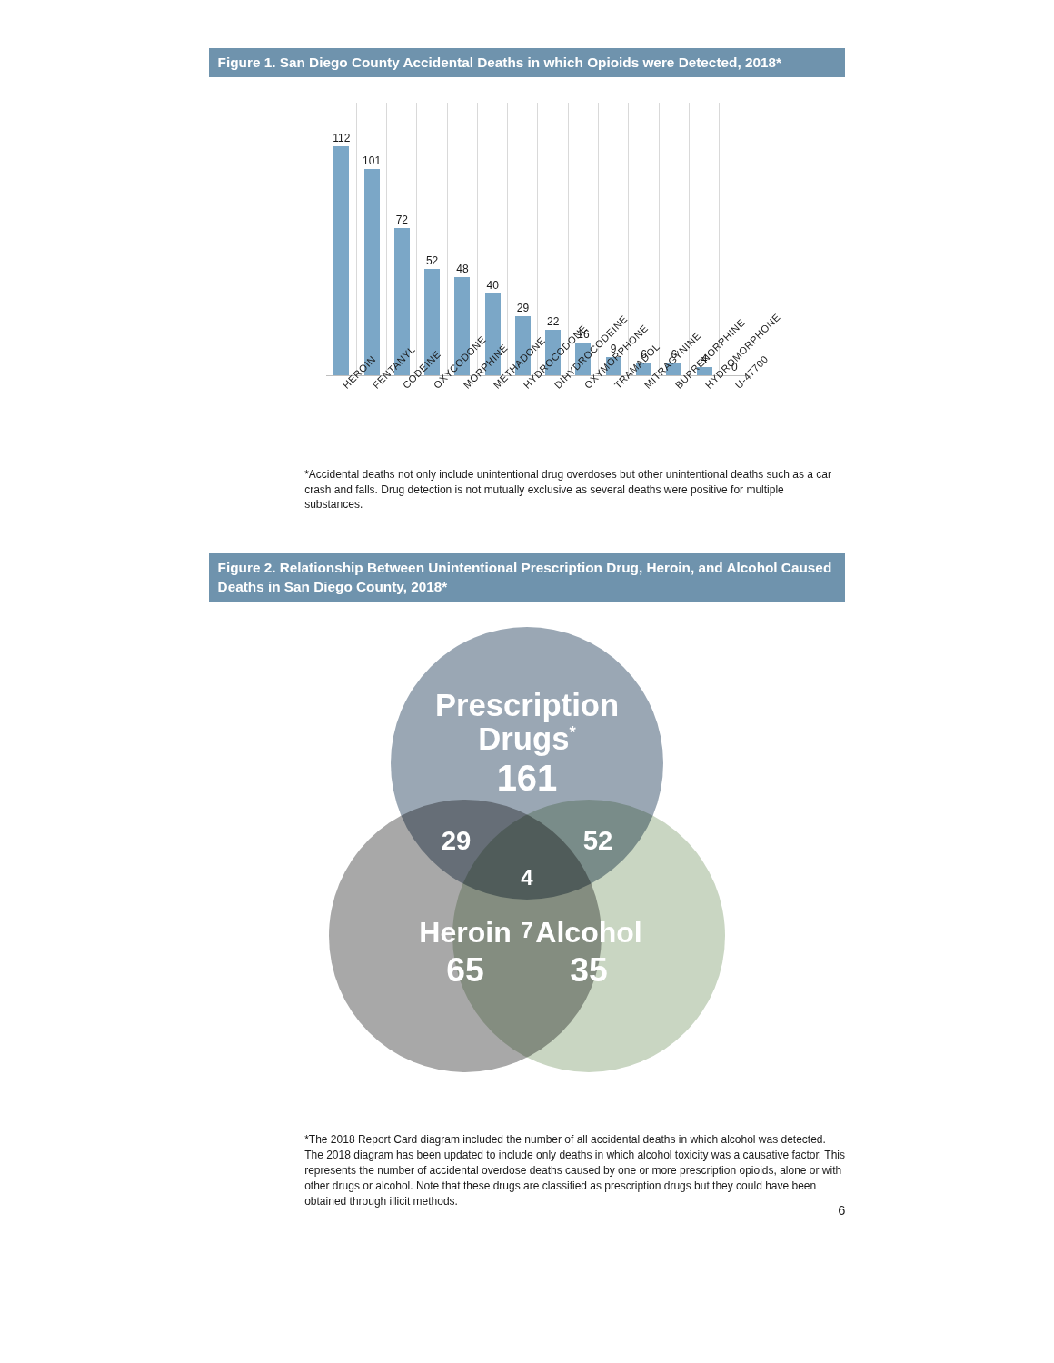Figure 1. San Diego County Accidental Deaths in which Opioids were Detected, 2018*
112
101
72
52
48
40
29
22
16
9
6
6
4
0
Heroin
Fentanyl
Codeine
Oxycodone
Morphine
Methadone
Hydrocodone
Dihydrocodeine
Oxymorphone
Tramadol
Mitragynine
Buprenorphine
Hydromorphone
U-47700
*Accidental deaths not only include unintentional drug overdoses but other unintentional deaths such as a car crash and falls. Drug detection is not mutually exclusive as several deaths were positive for multiple substances.
Figure 2. Relationship Between Unintentional Prescription Drug, Heroin, and Alcohol Caused Deaths in San Diego County, 2018*
Prescription
Drugs*161
Heroin65
Alcohol35
29
52
4
7
*The 2018 Report Card diagram included the number of all accidental deaths in which alcohol was detected. The 2018 diagram has been updated to include only deaths in which alcohol toxicity was a causative factor. This represents the number of accidental overdose deaths caused by one or more prescription opioids, alone or with other drugs or alcohol. Note that these drugs are classified as prescription drugs but they could have been obtained through illicit methods.
6